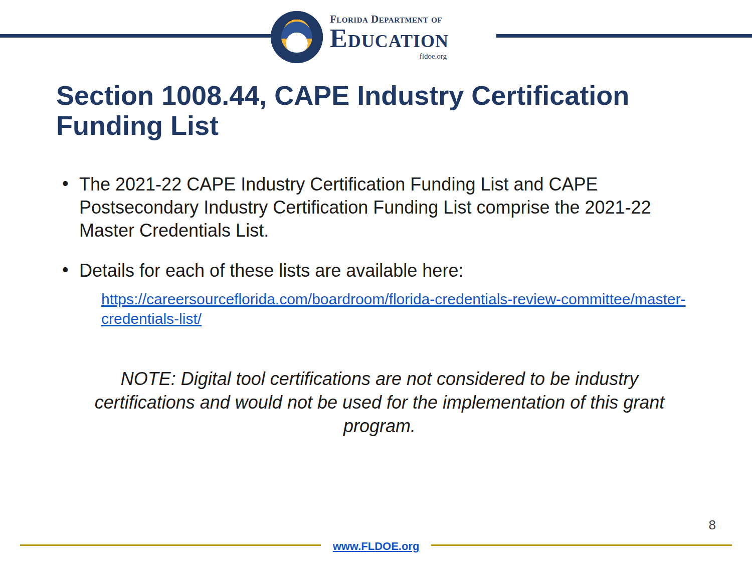Florida Department of
Education
fldoe.org
Section 1008.44, CAPE Industry Certification Funding List
The 2021-22 CAPE Industry Certification Funding List and CAPE Postsecondary Industry Certification Funding List comprise the 2021-22 Master Credentials List.
Details for each of these lists are available here:
https://careersourceflorida.com/boardroom/florida-credentials-review-committee/master-credentials-list/
NOTE: Digital tool certifications are not considered to be industry certifications and would not be used for the implementation of this grant program.
8
www.FLDOE.org